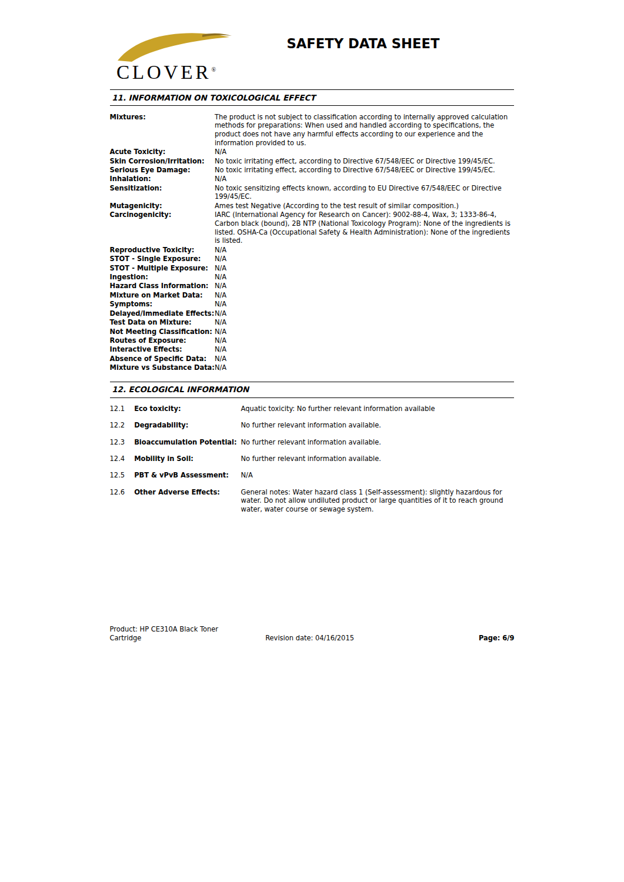CLOVER®
SAFETY DATA SHEET
11. INFORMATION ON TOXICOLOGICAL EFFECT
| Mixtures: | The product is not subject to classification according to internally approved calculation methods for preparations: When used and handled according to specifications, the product does not have any harmful effects according to our experience and the information provided to us. |
| Acute Toxicity: | N/A |
| Skin Corrosion/Irritation: | No toxic irritating effect, according to Directive 67/548/EEC or Directive 199/45/EC. |
| Serious Eye Damage: | No toxic irritating effect, according to Directive 67/548/EEC or Directive 199/45/EC. |
| Inhalation: | N/A |
| Sensitization: | No toxic sensitizing effects known, according to EU Directive 67/548/EEC or Directive 199/45/EC. |
| Mutagenicity: | Ames test Negative (According to the test result of similar composition.) |
| Carcinogenicity: | IARC (International Agency for Research on Cancer): 9002-88-4, Wax, 3; 1333-86-4, Carbon black (bound), 2B NTP (National Toxicology Program): None of the ingredients is listed. OSHA-Ca (Occupational Safety & Health Administration): None of the ingredients is listed. |
| Reproductive Toxicity: | N/A |
| STOT - Single Exposure: | N/A |
| STOT - Multiple Exposure: | N/A |
| Ingestion: | N/A |
| Hazard Class Information: | N/A |
| Mixture on Market Data: | N/A |
| Symptoms: | N/A |
| Delayed/Immediate Effects: | N/A |
| Test Data on Mixture: | N/A |
| Not Meeting Classification: | N/A |
| Routes of Exposure: | N/A |
| Interactive Effects: | N/A |
| Absence of Specific Data: | N/A |
| Mixture vs Substance Data: | N/A |
12. ECOLOGICAL INFORMATION
| 12.1 | Eco toxicity: | Aquatic toxicity: No further relevant information available |
| 12.2 | Degradability: | No further relevant information available. |
| 12.3 | Bioaccumulation Potential: | No further relevant information available. |
| 12.4 | Mobility in Soil: | No further relevant information available. |
| 12.5 | PBT & vPvB Assessment: | N/A |
| 12.6 | Other Adverse Effects: | General notes: Water hazard class 1 (Self-assessment): slightly hazardous for water. Do not allow undiluted product or large quantities of it to reach ground water, water course or sewage system. |
Product: HP CE310A Black Toner Cartridge
Revision date: 04/16/2015
Page: 6/9